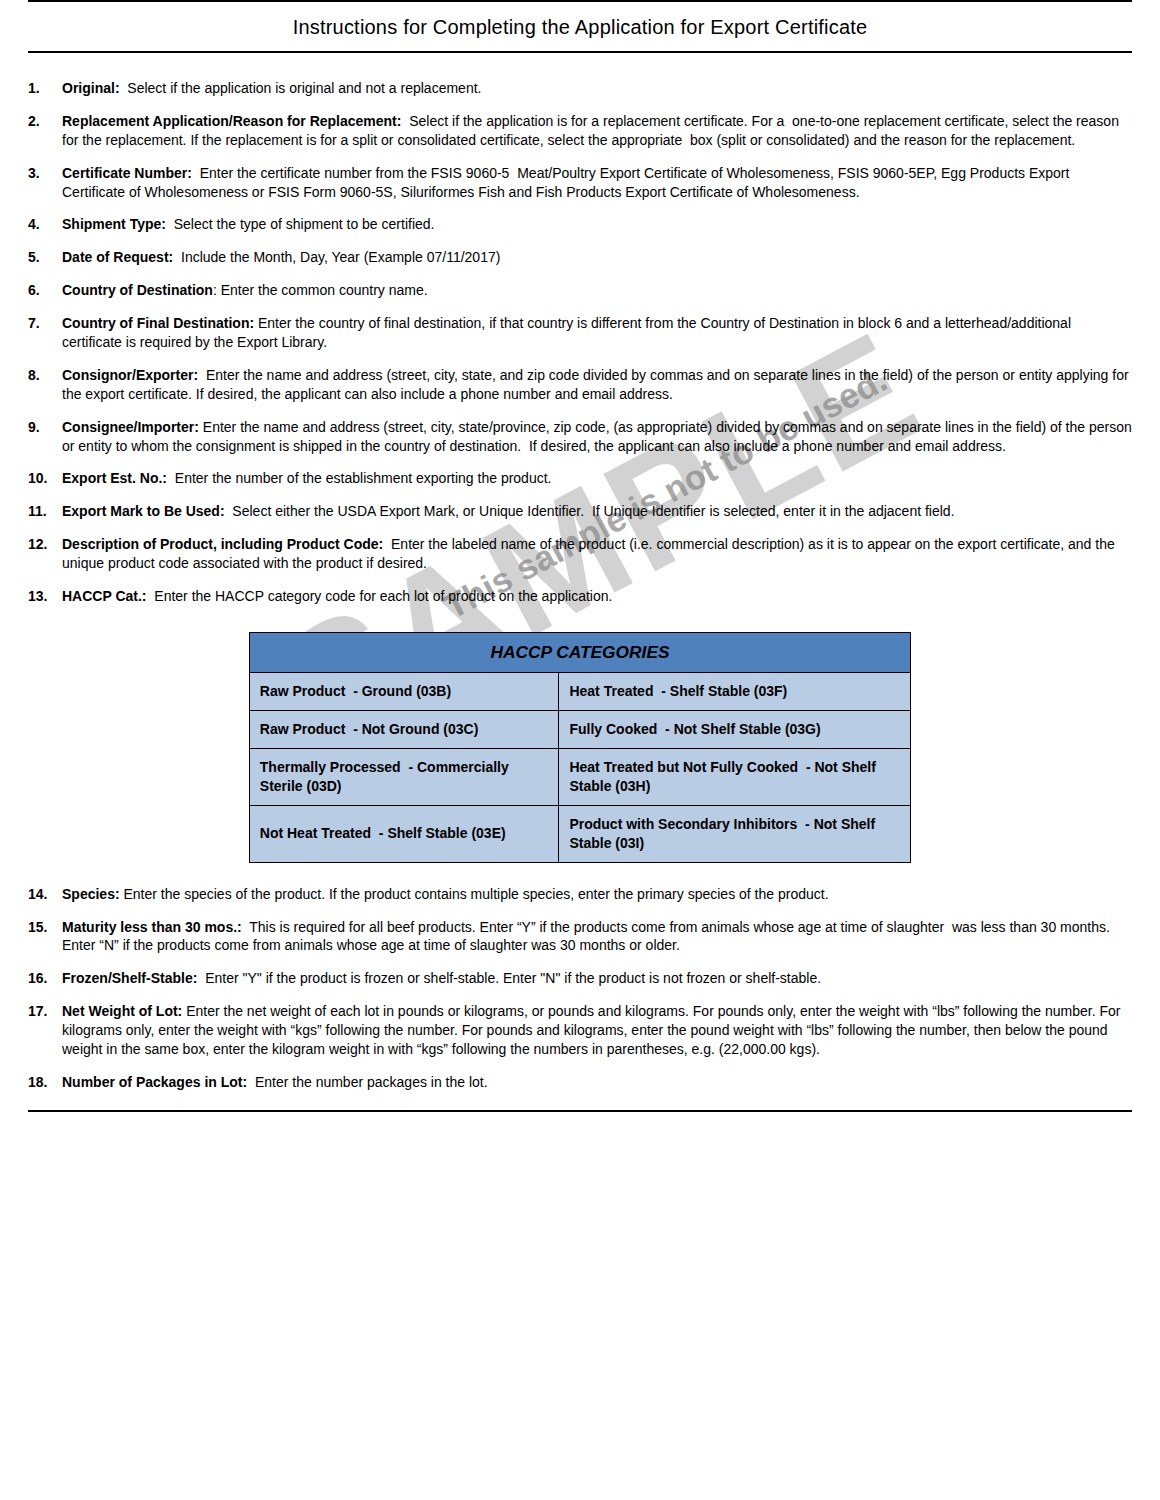SAMPLE
This sample is not to be used.
Instructions for Completing the Application for Export Certificate
1. Original: Select if the application is original and not a replacement.
2. Replacement Application/Reason for Replacement: Select if the application is for a replacement certificate. For a one-to-one replacement certificate, select the reason for the replacement. If the replacement is for a split or consolidated certificate, select the appropriate box (split or consolidated) and the reason for the replacement.
3. Certificate Number: Enter the certificate number from the FSIS 9060-5 Meat/Poultry Export Certificate of Wholesomeness, FSIS 9060-5EP, Egg Products Export Certificate of Wholesomeness or FSIS Form 9060-5S, Siluriformes Fish and Fish Products Export Certificate of Wholesomeness.
4. Shipment Type: Select the type of shipment to be certified.
5. Date of Request: Include the Month, Day, Year (Example 07/11/2017)
6. Country of Destination: Enter the common country name.
7. Country of Final Destination: Enter the country of final destination, if that country is different from the Country of Destination in block 6 and a letterhead/additional certificate is required by the Export Library.
8. Consignor/Exporter: Enter the name and address (street, city, state, and zip code divided by commas and on separate lines in the field) of the person or entity applying for the export certificate. If desired, the applicant can also include a phone number and email address.
9. Consignee/Importer: Enter the name and address (street, city, state/province, zip code, (as appropriate) divided by commas and on separate lines in the field) of the person or entity to whom the consignment is shipped in the country of destination. If desired, the applicant can also include a phone number and email address.
10. Export Est. No.: Enter the number of the establishment exporting the product.
11. Export Mark to Be Used: Select either the USDA Export Mark, or Unique Identifier. If Unique Identifier is selected, enter it in the adjacent field.
12. Description of Product, including Product Code: Enter the labeled name of the product (i.e. commercial description) as it is to appear on the export certificate, and the unique product code associated with the product if desired.
13. HACCP Cat.: Enter the HACCP category code for each lot of product on the application.
| HACCP CATEGORIES |
| --- |
| Raw Product - Ground (03B) | Heat Treated - Shelf Stable (03F) |
| Raw Product - Not Ground (03C) | Fully Cooked - Not Shelf Stable (03G) |
| Thermally Processed - Commercially Sterile (03D) | Heat Treated but Not Fully Cooked - Not Shelf Stable (03H) |
| Not Heat Treated - Shelf Stable (03E) | Product with Secondary Inhibitors - Not Shelf Stable (03I) |
14. Species: Enter the species of the product. If the product contains multiple species, enter the primary species of the product.
15. Maturity less than 30 mos.: This is required for all beef products. Enter “Y” if the products come from animals whose age at time of slaughter was less than 30 months. Enter “N” if the products come from animals whose age at time of slaughter was 30 months or older.
16. Frozen/Shelf-Stable: Enter "Y" if the product is frozen or shelf-stable. Enter "N" if the product is not frozen or shelf-stable.
17. Net Weight of Lot: Enter the net weight of each lot in pounds or kilograms, or pounds and kilograms. For pounds only, enter the weight with “lbs” following the number. For kilograms only, enter the weight with “kgs” following the number. For pounds and kilograms, enter the pound weight with “lbs” following the number, then below the pound weight in the same box, enter the kilogram weight in with “kgs” following the numbers in parentheses, e.g. (22,000.00 kgs).
18. Number of Packages in Lot: Enter the number packages in the lot.